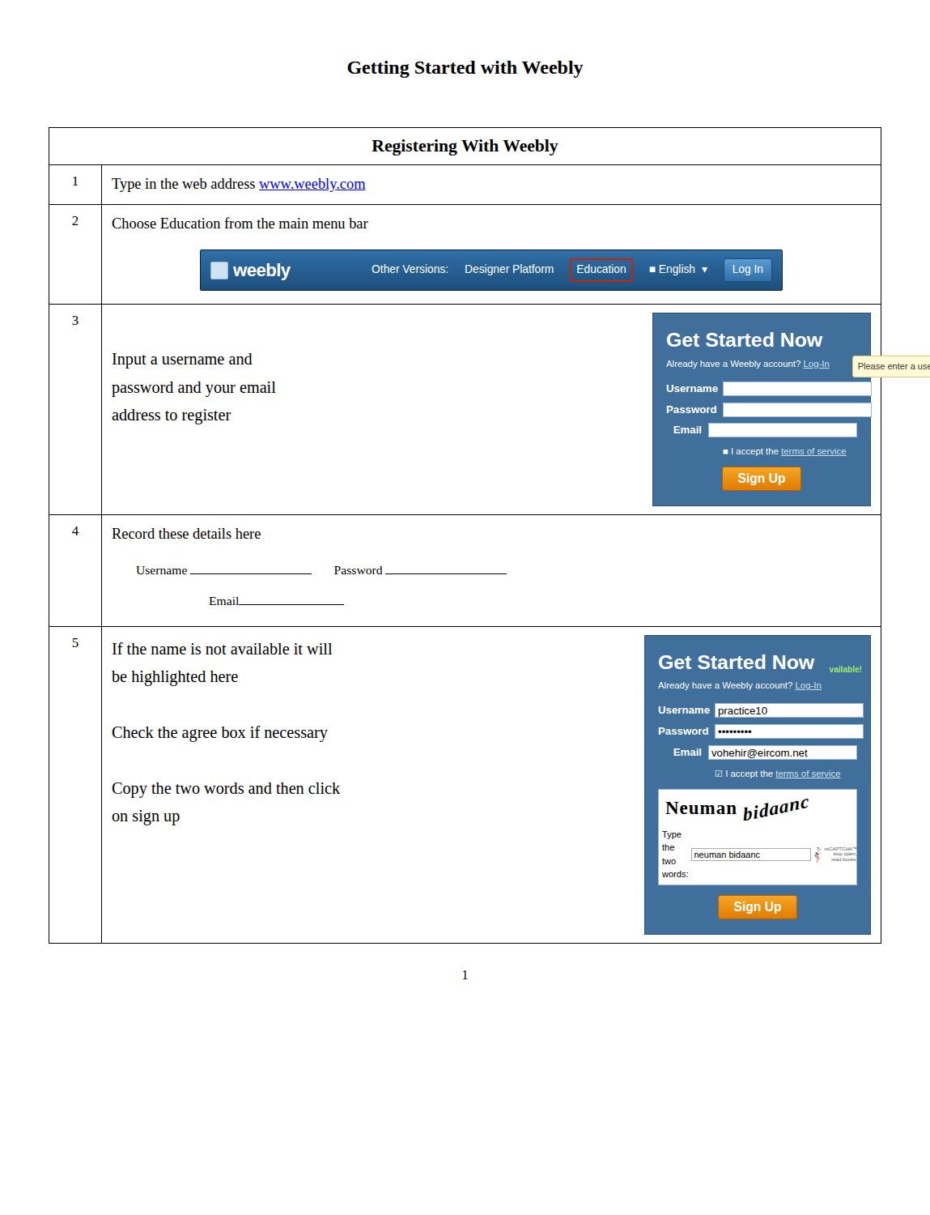Getting Started with Weebly
| Registering With Weebly |
| --- |
| 1 | Type in the web address www.weebly.com |
| 2 | Choose Education from the main menu bar weebly Other Versions: Designer Platform Education ■ English ▾ Log In |
| 3 | Input a username and password and your email address to register Get Started Now Already have a Weebly account? Log-In Username Password Email ■ I accept the terms of service Sign Up Please enter a username. |
| 4 | Record these details here Username Password Email |
| 5 | If the name is not available it will be highlighted here Check the agree box if necessary Copy the two words and then click on sign up Get Started Now Already have a Weebly account? Log-In vailable! Username Password Email ☑ I accept the terms of service Neuman bidaanc Type the two words: ↻ 🔊 ❓ reCAPTCHA™ stop spam. read books. Sign Up |
1